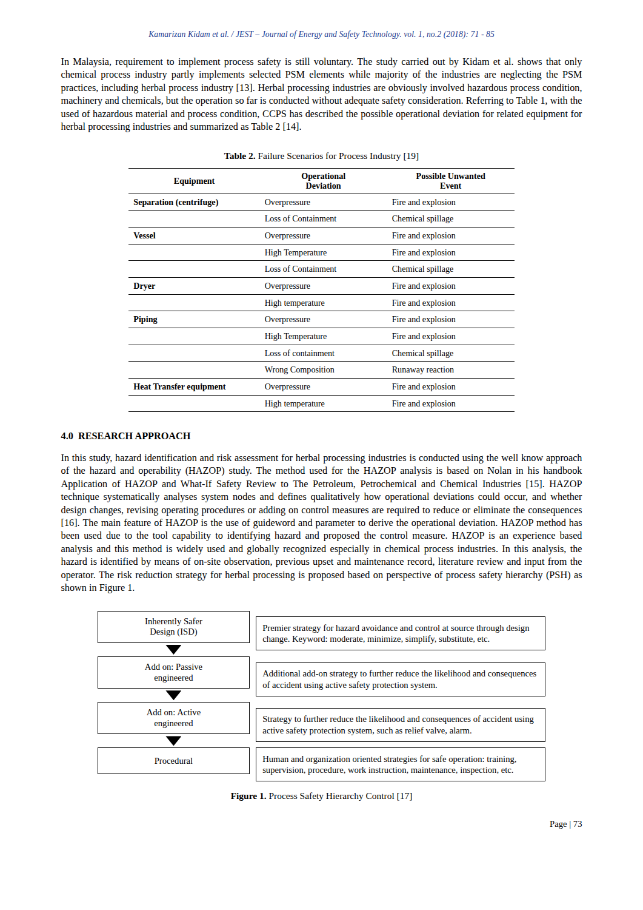Kamarizan Kidam et al. / JEST – Journal of Energy and Safety Technology. vol. 1, no.2 (2018): 71 - 85
In Malaysia, requirement to implement process safety is still voluntary. The study carried out by Kidam et al. shows that only chemical process industry partly implements selected PSM elements while majority of the industries are neglecting the PSM practices, including herbal process industry [13]. Herbal processing industries are obviously involved hazardous process condition, machinery and chemicals, but the operation so far is conducted without adequate safety consideration. Referring to Table 1, with the used of hazardous material and process condition, CCPS has described the possible operational deviation for related equipment for herbal processing industries and summarized as Table 2 [14].
Table 2. Failure Scenarios for Process Industry [19]
| Equipment | Operational Deviation | Possible Unwanted Event |
| --- | --- | --- |
| Separation (centrifuge) | Overpressure | Fire and explosion |
| | Loss of Containment | Chemical spillage |
| Vessel | Overpressure | Fire and explosion |
| | High Temperature | Fire and explosion |
| | Loss of Containment | Chemical spillage |
| Dryer | Overpressure | Fire and explosion |
| | High temperature | Fire and explosion |
| Piping | Overpressure | Fire and explosion |
| | High Temperature | Fire and explosion |
| | Loss of containment | Chemical spillage |
| | Wrong Composition | Runaway reaction |
| Heat Transfer equipment | Overpressure | Fire and explosion |
| | High temperature | Fire and explosion |
4.0 RESEARCH APPROACH
In this study, hazard identification and risk assessment for herbal processing industries is conducted using the well know approach of the hazard and operability (HAZOP) study. The method used for the HAZOP analysis is based on Nolan in his handbook Application of HAZOP and What-If Safety Review to The Petroleum, Petrochemical and Chemical Industries [15]. HAZOP technique systematically analyses system nodes and defines qualitatively how operational deviations could occur, and whether design changes, revising operating procedures or adding on control measures are required to reduce or eliminate the consequences [16]. The main feature of HAZOP is the use of guideword and parameter to derive the operational deviation. HAZOP method has been used due to the tool capability to identifying hazard and proposed the control measure. HAZOP is an experience based analysis and this method is widely used and globally recognized especially in chemical process industries. In this analysis, the hazard is identified by means of on-site observation, previous upset and maintenance record, literature review and input from the operator. The risk reduction strategy for herbal processing is proposed based on perspective of process safety hierarchy (PSH) as shown in Figure 1.
Inherently Safer
Design (ISD)
Premier strategy for hazard avoidance and control at source through design change. Keyword: moderate, minimize, simplify, substitute, etc.
Add on: Passive
engineered
Additional add-on strategy to further reduce the likelihood and consequences of accident using active safety protection system.
Add on: Active
engineered
Strategy to further reduce the likelihood and consequences of accident using active safety protection system, such as relief valve, alarm.
Procedural
Human and organization oriented strategies for safe operation: training, supervision, procedure, work instruction, maintenance, inspection, etc.
Figure 1. Process Safety Hierarchy Control [17]
Page | 73